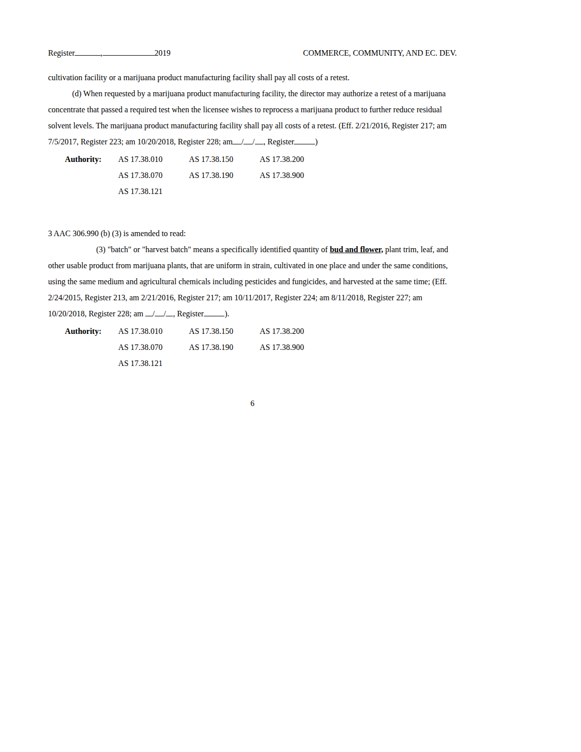Register , 2019
COMMERCE, COMMUNITY, AND EC. DEV.
cultivation facility or a marijuana product manufacturing facility shall pay all costs of a retest.
(d) When requested by a marijuana product manufacturing facility, the director may authorize a retest of a marijuana concentrate that passed a required test when the licensee wishes to reprocess a marijuana product to further reduce residual solvent levels. The marijuana product manufacturing facility shall pay all costs of a retest. (Eff. 2/21/2016, Register 217; am 7/5/2017, Register 223; am 10/20/2018, Register 228; am / / , Register )
| Authority: | AS 17.38.010 | AS 17.38.150 | AS 17.38.200 |
| | AS 17.38.070 | AS 17.38.190 | AS 17.38.900 |
| | AS 17.38.121 | | |
3 AAC 306.990 (b) (3) is amended to read:
(3) "batch" or "harvest batch" means a specifically identified quantity of bud and flower, plant trim, leaf, and other usable product from marijuana plants, that are uniform in strain, cultivated in one place and under the same conditions, using the same medium and agricultural chemicals including pesticides and fungicides, and harvested at the same time; (Eff. 2/24/2015, Register 213, am 2/21/2016, Register 217; am 10/11/2017, Register 224; am 8/11/2018, Register 227; am 10/20/2018, Register 228; am / / , Register ).
| Authority: | AS 17.38.010 | AS 17.38.150 | AS 17.38.200 |
| | AS 17.38.070 | AS 17.38.190 | AS 17.38.900 |
| | AS 17.38.121 | | |
6